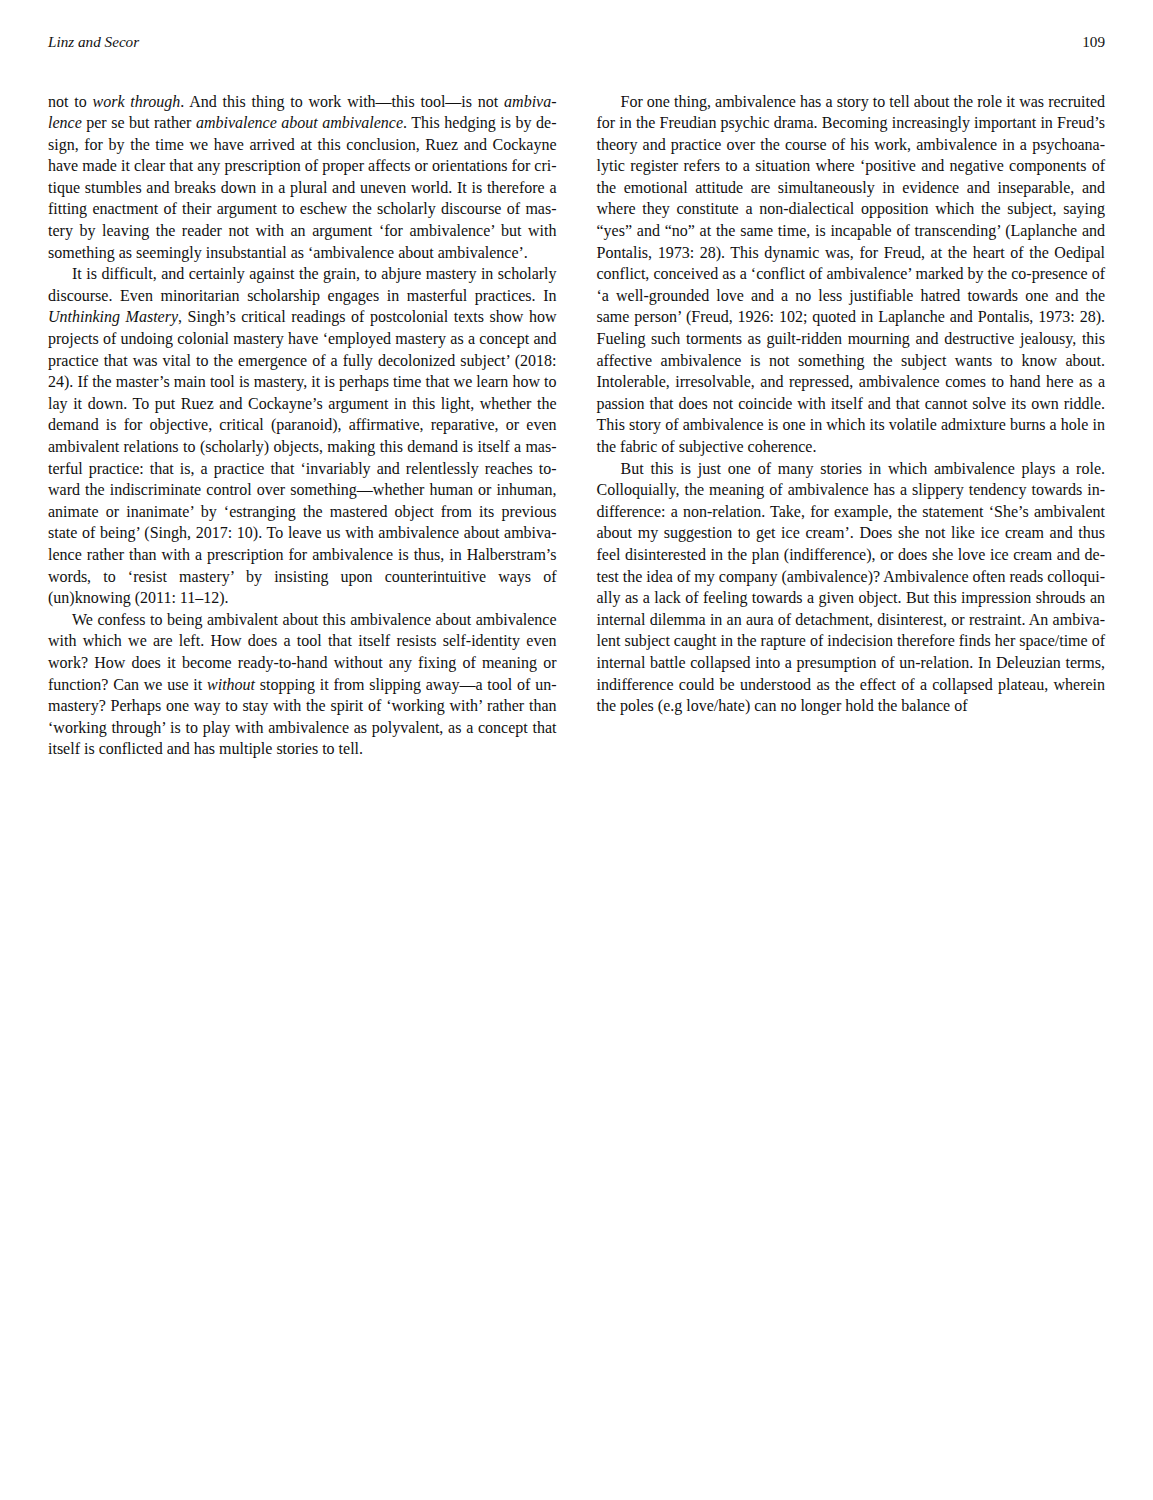Linz and Secor 109
not to work through. And this thing to work with—this tool—is not ambivalence per se but rather ambivalence about ambivalence. This hedging is by design, for by the time we have arrived at this conclusion, Ruez and Cockayne have made it clear that any prescription of proper affects or orientations for critique stumbles and breaks down in a plural and uneven world. It is therefore a fitting enactment of their argument to eschew the scholarly discourse of mastery by leaving the reader not with an argument ‘for ambivalence’ but with something as seemingly insubstantial as ‘ambivalence about ambivalence’.
It is difficult, and certainly against the grain, to abjure mastery in scholarly discourse. Even minoritarian scholarship engages in masterful practices. In Unthinking Mastery, Singh’s critical readings of postcolonial texts show how projects of undoing colonial mastery have ‘employed mastery as a concept and practice that was vital to the emergence of a fully decolonized subject’ (2018: 24). If the master’s main tool is mastery, it is perhaps time that we learn how to lay it down. To put Ruez and Cockayne’s argument in this light, whether the demand is for objective, critical (paranoid), affirmative, reparative, or even ambivalent relations to (scholarly) objects, making this demand is itself a masterful practice: that is, a practice that ‘invariably and relentlessly reaches toward the indiscriminate control over something—whether human or inhuman, animate or inanimate’ by ‘estranging the mastered object from its previous state of being’ (Singh, 2017: 10). To leave us with ambivalence about ambivalence rather than with a prescription for ambivalence is thus, in Halberstram’s words, to ‘resist mastery’ by insisting upon counterintuitive ways of (un)knowing (2011: 11–12).
We confess to being ambivalent about this ambivalence about ambivalence with which we are left. How does a tool that itself resists self-identity even work? How does it become ready-to-hand without any fixing of meaning or function? Can we use it without stopping it from slipping away—a tool of unmastery? Perhaps one way to stay with the spirit of ‘working with’ rather than ‘working through’ is to play with ambivalence as polyvalent, as a concept that itself is conflicted and has multiple stories to tell.
For one thing, ambivalence has a story to tell about the role it was recruited for in the Freudian psychic drama. Becoming increasingly important in Freud’s theory and practice over the course of his work, ambivalence in a psychoanalytic register refers to a situation where ‘positive and negative components of the emotional attitude are simultaneously in evidence and inseparable, and where they constitute a non-dialectical opposition which the subject, saying “yes” and “no” at the same time, is incapable of transcending’ (Laplanche and Pontalis, 1973: 28). This dynamic was, for Freud, at the heart of the Oedipal conflict, conceived as a ‘conflict of ambivalence’ marked by the co-presence of ‘a well-grounded love and a no less justifiable hatred towards one and the same person’ (Freud, 1926: 102; quoted in Laplanche and Pontalis, 1973: 28). Fueling such torments as guilt-ridden mourning and destructive jealousy, this affective ambivalence is not something the subject wants to know about. Intolerable, irresolvable, and repressed, ambivalence comes to hand here as a passion that does not coincide with itself and that cannot solve its own riddle. This story of ambivalence is one in which its volatile admixture burns a hole in the fabric of subjective coherence.
But this is just one of many stories in which ambivalence plays a role. Colloquially, the meaning of ambivalence has a slippery tendency towards indifference: a non-relation. Take, for example, the statement ‘She’s ambivalent about my suggestion to get ice cream’. Does she not like ice cream and thus feel disinterested in the plan (indifference), or does she love ice cream and detest the idea of my company (ambivalence)? Ambivalence often reads colloquially as a lack of feeling towards a given object. But this impression shrouds an internal dilemma in an aura of detachment, disinterest, or restraint. An ambivalent subject caught in the rapture of indecision therefore finds her space/time of internal battle collapsed into a presumption of un-relation. In Deleuzian terms, indifference could be understood as the effect of a collapsed plateau, wherein the poles (e.g love/hate) can no longer hold the balance of